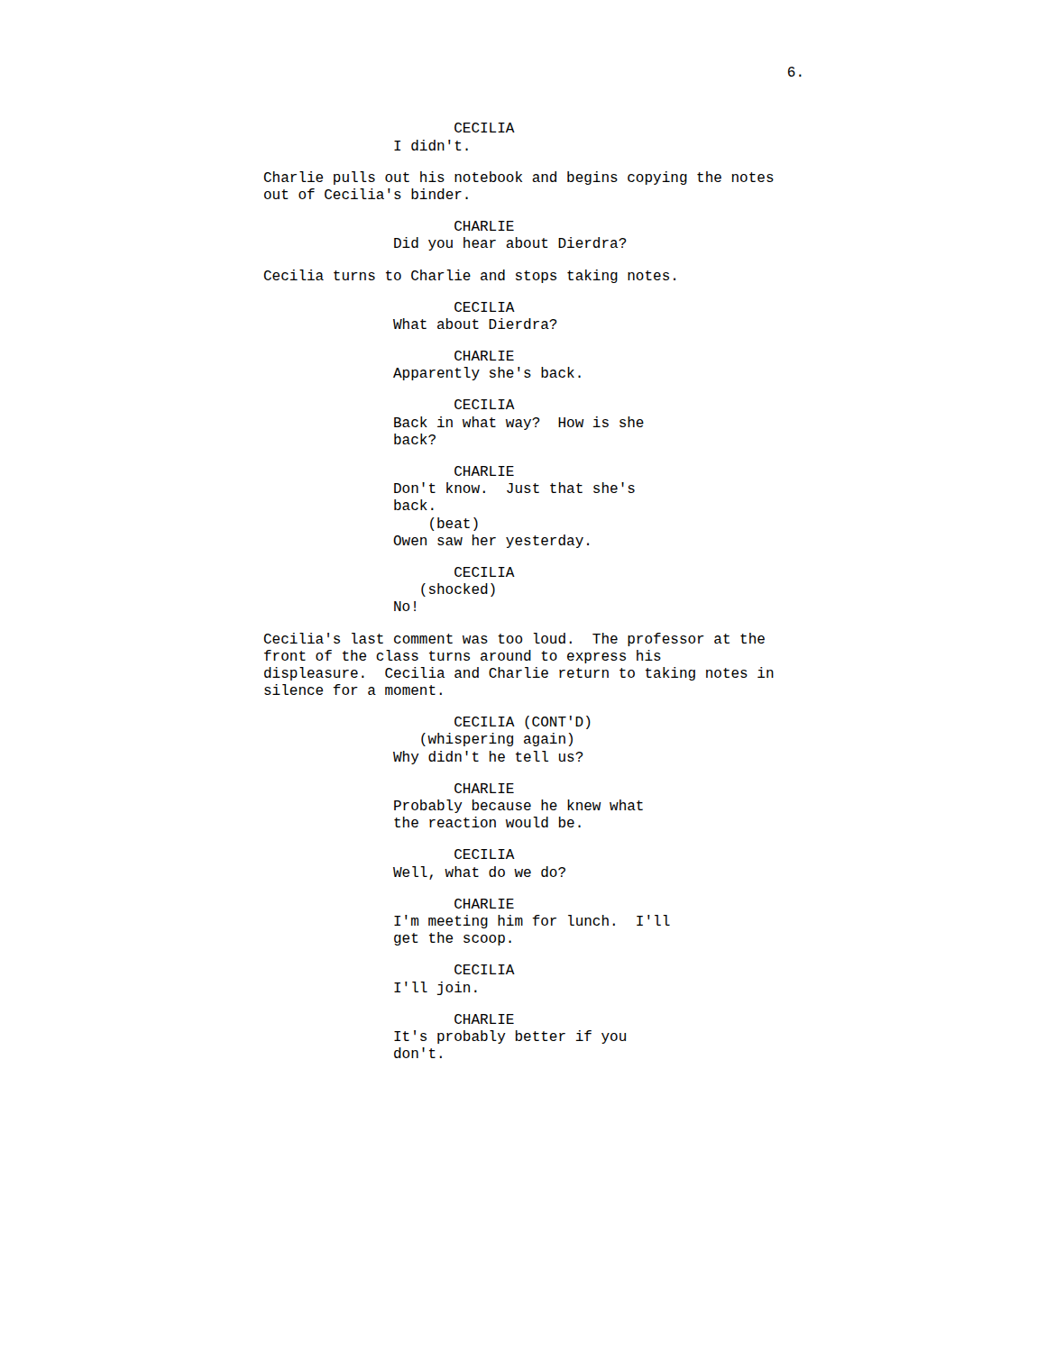6.
CECILIA
I didn't.
Charlie pulls out his notebook and begins copying the notes out of Cecilia's binder.
CHARLIE
Did you hear about Dierdra?
Cecilia turns to Charlie and stops taking notes.
CECILIA
What about Dierdra?
CHARLIE
Apparently she's back.
CECILIA
Back in what way? How is she back?
CHARLIE
Don't know. Just that she's back.
(beat)
Owen saw her yesterday.
CECILIA
(shocked)
No!
Cecilia's last comment was too loud. The professor at the front of the class turns around to express his displeasure. Cecilia and Charlie return to taking notes in silence for a moment.
CECILIA (CONT'D)
(whispering again)
Why didn't he tell us?
CHARLIE
Probably because he knew what the reaction would be.
CECILIA
Well, what do we do?
CHARLIE
I'm meeting him for lunch. I'll get the scoop.
CECILIA
I'll join.
CHARLIE
It's probably better if you don't.